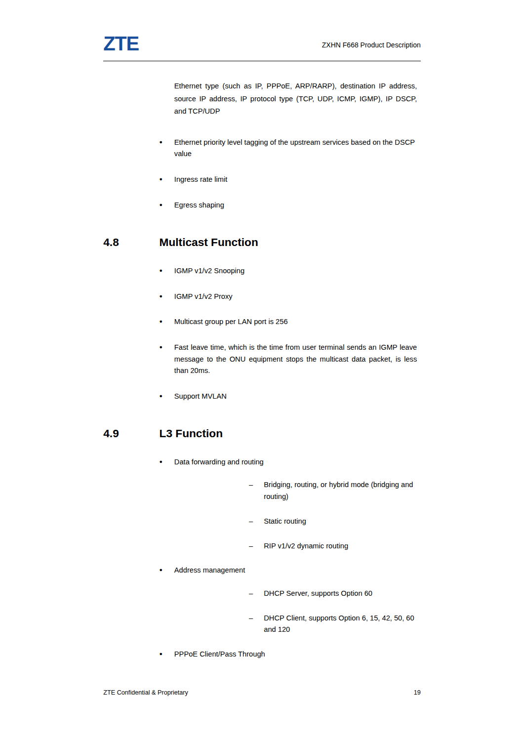ZTE
ZXHN F668 Product Description
Ethernet type (such as IP, PPPoE, ARP/RARP), destination IP address, source IP address, IP protocol type (TCP, UDP, ICMP, IGMP), IP DSCP, and TCP/UDP
Ethernet priority level tagging of the upstream services based on the DSCP value
Ingress rate limit
Egress shaping
4.8 Multicast Function
IGMP v1/v2 Snooping
IGMP v1/v2 Proxy
Multicast group per LAN port is 256
Fast leave time, which is the time from user terminal sends an IGMP leave message to the ONU equipment stops the multicast data packet, is less than 20ms.
Support MVLAN
4.9 L3 Function
Data forwarding and routing
Bridging, routing, or hybrid mode (bridging and routing)
Static routing
RIP v1/v2 dynamic routing
Address management
DHCP Server, supports Option 60
DHCP Client, supports Option 6, 15, 42, 50, 60 and 120
PPPoE Client/Pass Through
ZTE Confidential & Proprietary
19